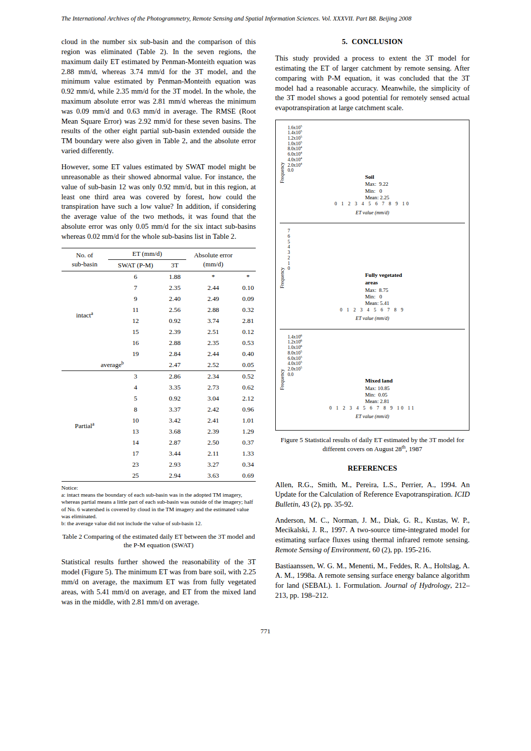The International Archives of the Photogrammetry, Remote Sensing and Spatial Information Sciences. Vol. XXXVII. Part B8. Beijing 2008
cloud in the number six sub-basin and the comparison of this region was eliminated (Table 2). In the seven regions, the maximum daily ET estimated by Penman-Monteith equation was 2.88 mm/d, whereas 3.74 mm/d for the 3T model, and the minimum value estimated by Penman-Monteith equation was 0.92 mm/d, while 2.35 mm/d for the 3T model. In the whole, the maximum absolute error was 2.81 mm/d whereas the minimum was 0.09 mm/d and 0.63 mm/d in average. The RMSE (Root Mean Square Error) was 2.92 mm/d for these seven basins. The results of the other eight partial sub-basin extended outside the TM boundary were also given in Table 2, and the absolute error varied differently.
However, some ET values estimated by SWAT model might be unreasonable as their showed abnormal value. For instance, the value of sub-basin 12 was only 0.92 mm/d, but in this region, at least one third area was covered by forest, how could the transpiration have such a low value? In addition, if considering the average value of the two methods, it was found that the absolute error was only 0.05 mm/d for the six intact sub-basins whereas 0.02 mm/d for the whole sub-basins list in Table 2.
| No. of sub-basin | ET (mm/d) | Absolute error (mm/d) |
| --- | --- | --- |
| SWAT (P-M) | 3T |
| intact a | 6 | 1.88 | * | * |
| 7 | 2.35 | 2.44 | 0.10 |
| 9 | 2.40 | 2.49 | 0.09 |
| 11 | 2.56 | 2.88 | 0.32 |
| 12 | 0.92 | 3.74 | 2.81 |
| 15 | 2.39 | 2.51 | 0.12 |
| 16 | 2.88 | 2.35 | 0.53 |
| 19 | 2.84 | 2.44 | 0.40 |
| average b | 2.47 | 2.52 | 0.05 |
| Partial a | 3 | 2.86 | 2.34 | 0.52 |
| 4 | 3.35 | 2.73 | 0.62 |
| 5 | 0.92 | 3.04 | 2.12 |
| 8 | 3.37 | 2.42 | 0.96 |
| 10 | 3.42 | 2.41 | 1.01 |
| 13 | 3.68 | 2.39 | 1.29 |
| 14 | 2.87 | 2.50 | 0.37 |
| 17 | 3.44 | 2.11 | 1.33 |
| 23 | 2.93 | 3.27 | 0.34 |
| 25 | 2.94 | 3.63 | 0.69 |
Notice:
a: intact means the boundary of each sub-basin was in the adopted TM imagery, whereas partial means a little part of each sub-basin was outside of the imagery; half of No. 6 watershed is covered by cloud in the TM imagery and the estimated value was eliminated.
b: the average value did not include the value of sub-basin 12.
Table 2 Comparing of the estimated daily ET between the 3T model and the P-M equation (SWAT)
Statistical results further showed the reasonability of the 3T model (Figure 5). The minimum ET was from bare soil, with 2.25 mm/d on average, the maximum ET was from fully vegetated areas, with 5.41 mm/d on average, and ET from the mixed land was in the middle, with 2.81 mm/d on average.
5. Conclusion
This study provided a process to extent the 3T model for estimating the ET of larger catchment by remote sensing. After comparing with P-M equation, it was concluded that the 3T model had a reasonable accuracy. Meanwhile, the simplicity of the 3T model shows a good potential for remotely sensed actual evapotranspiration at large catchment scale.
Frequency
1.6x105
1.4x105
1.2x105
1.0x105
8.0x104
6.0x104
4.0x104
2.0x104
0.0
Soil
Max: 9.22
Min: 0
Mean: 2.25
0 1 2 3 4 5 6 7 8 9 10
ET value (mm/d)
Frequency
7
6
5
4
3
2
1
0
Fully vegetated
areas
Max: 8.75
Min: 0
Mean: 5.41
0 1 2 3 4 5 6 7 8 9
ET value (mm/d)
Frequency
1.4x106
1.2x106
1.0x106
8.0x105
6.0x105
4.0x105
2.0x105
0.0
Mixed land
Max: 10.85
Min: 0.05
Mean: 2.81
0 1 2 3 4 5 6 7 8 9 10 11
ET value (mm/d)
Figure 5 Statistical results of daily ET estimated by the 3T model for different covers on August 28th, 1987
REFERENCES
Allen, R.G., Smith, M., Pereira, L.S., Perrier, A., 1994. An Update for the Calculation of Reference Evapotranspiration. ICID Bulletin, 43 (2), pp. 35-92.
Anderson, M. C., Norman, J. M., Diak, G. R., Kustas, W. P., Mecikalski, J. R., 1997. A two-source time-integrated model for estimating surface fluxes using thermal infrared remote sensing. Remote Sensing of Environment, 60 (2), pp. 195-216.
Bastiaanssen, W. G. M., Menenti, M., Feddes, R. A., Holtslag, A. A. M., 1998a. A remote sensing surface energy balance algorithm for land (SEBAL). 1. Formulation. Journal of Hydrology, 212–213, pp. 198–212.
771